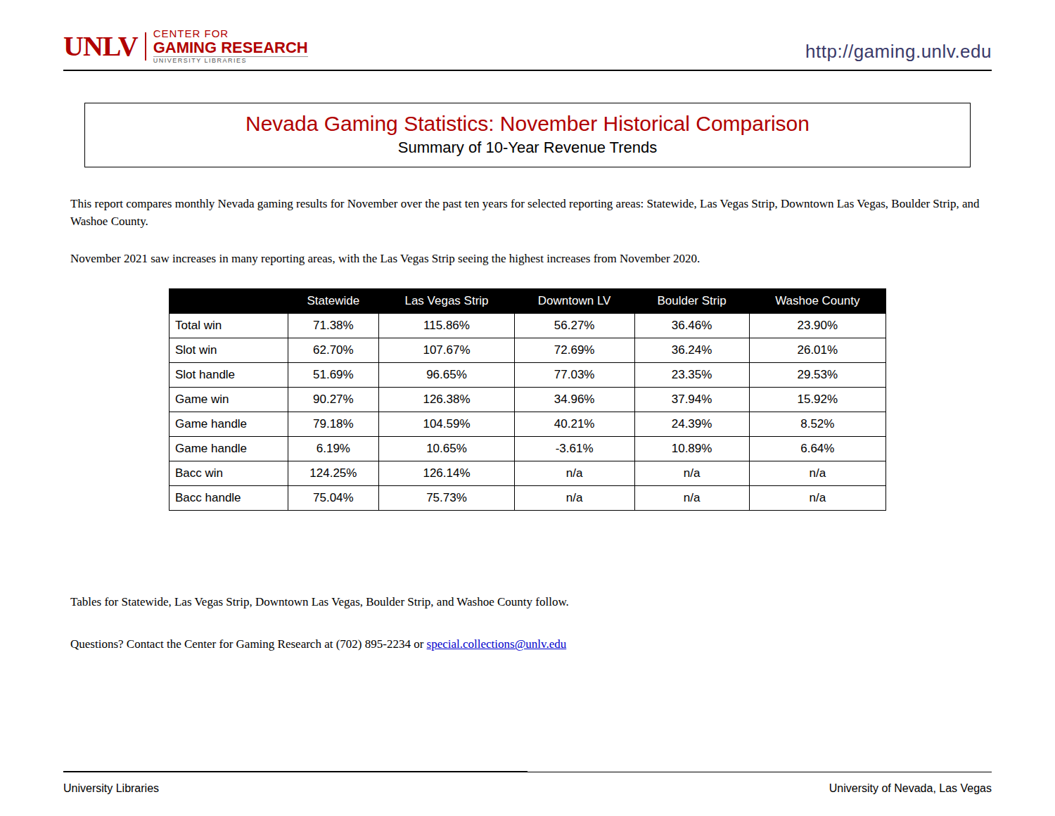UNLV
CENTER FOR
GAMING RESEARCH
UNIVERSITY LIBRARIES
http://gaming.unlv.edu
Nevada Gaming Statistics: November Historical Comparison
Summary of 10-Year Revenue Trends
This report compares monthly Nevada gaming results for November over the past ten years for selected reporting areas: Statewide, Las Vegas Strip, Downtown Las Vegas, Boulder Strip, and Washoe County.
November 2021 saw increases in many reporting areas, with the Las Vegas Strip seeing the highest increases from November 2020.
| | Statewide | Las Vegas Strip | Downtown LV | Boulder Strip | Washoe County |
| --- | --- | --- | --- | --- | --- |
| Total win | 71.38% | 115.86% | 56.27% | 36.46% | 23.90% |
| Slot win | 62.70% | 107.67% | 72.69% | 36.24% | 26.01% |
| Slot handle | 51.69% | 96.65% | 77.03% | 23.35% | 29.53% |
| Game win | 90.27% | 126.38% | 34.96% | 37.94% | 15.92% |
| Game handle | 79.18% | 104.59% | 40.21% | 24.39% | 8.52% |
| Game handle | 6.19% | 10.65% | -3.61% | 10.89% | 6.64% |
| Bacc win | 124.25% | 126.14% | n/a | n/a | n/a |
| Bacc handle | 75.04% | 75.73% | n/a | n/a | n/a |
Tables for Statewide, Las Vegas Strip, Downtown Las Vegas, Boulder Strip, and Washoe County follow.
Questions? Contact the Center for Gaming Research at (702) 895-2234 or special.collections@unlv.edu
University Libraries
University of Nevada, Las Vegas